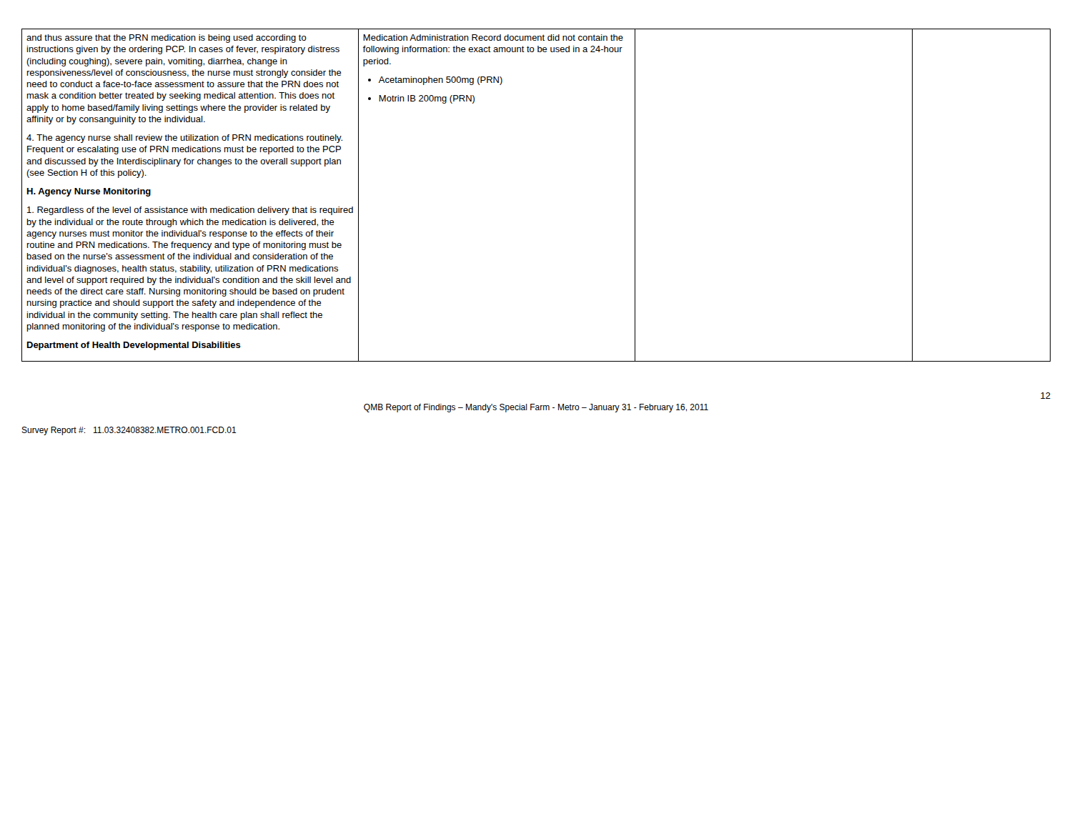| and thus assure that the PRN medication is being used according to instructions given by the ordering PCP. In cases of fever, respiratory distress (including coughing), severe pain, vomiting, diarrhea, change in responsiveness/level of consciousness, the nurse must strongly consider the need to conduct a face-to-face assessment to assure that the PRN does not mask a condition better treated by seeking medical attention. This does not apply to home based/family living settings where the provider is related by affinity or by consanguinity to the individual. 4. The agency nurse shall review the utilization of PRN medications routinely. Frequent or escalating use of PRN medications must be reported to the PCP and discussed by the Interdisciplinary for changes to the overall support plan (see Section H of this policy). H. Agency Nurse Monitoring 1. Regardless of the level of assistance with medication delivery that is required by the individual or the route through which the medication is delivered, the agency nurses must monitor the individual's response to the effects of their routine and PRN medications. The frequency and type of monitoring must be based on the nurse's assessment of the individual and consideration of the individual's diagnoses, health status, stability, utilization of PRN medications and level of support required by the individual's condition and the skill level and needs of the direct care staff. Nursing monitoring should be based on prudent nursing practice and should support the safety and independence of the individual in the community setting. The health care plan shall reflect the planned monitoring of the individual's response to medication. Department of Health Developmental Disabilities | Medication Administration Record document did not contain the following information: the exact amount to be used in a 24-hour period. Acetaminophen 500mg (PRN) Motrin IB 200mg (PRN) | | |
12
QMB Report of Findings – Mandy's Special Farm - Metro – January 31 - February 16, 2011
Survey Report #: 11.03.32408382.METRO.001.FCD.01